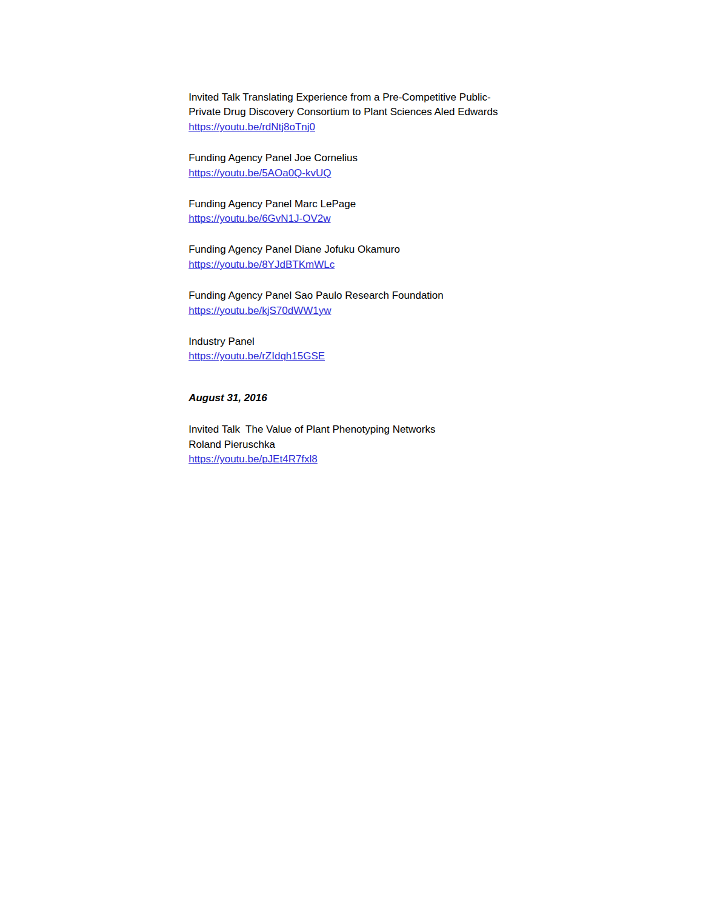Invited Talk Translating Experience from a Pre-Competitive Public-Private Drug Discovery Consortium to Plant Sciences Aled Edwards
https://youtu.be/rdNtj8oTnj0
Funding Agency Panel Joe Cornelius
https://youtu.be/5AOa0Q-kvUQ
Funding Agency Panel Marc LePage
https://youtu.be/6GvN1J-OV2w
Funding Agency Panel Diane Jofuku Okamuro
https://youtu.be/8YJdBTKmWLc
Funding Agency Panel Sao Paulo Research Foundation
https://youtu.be/kjS70dWW1yw
Industry Panel
https://youtu.be/rZIdqh15GSE
August 31, 2016
Invited Talk The Value of Plant Phenotyping Networks
Roland Pieruschka
https://youtu.be/pJEt4R7fxl8